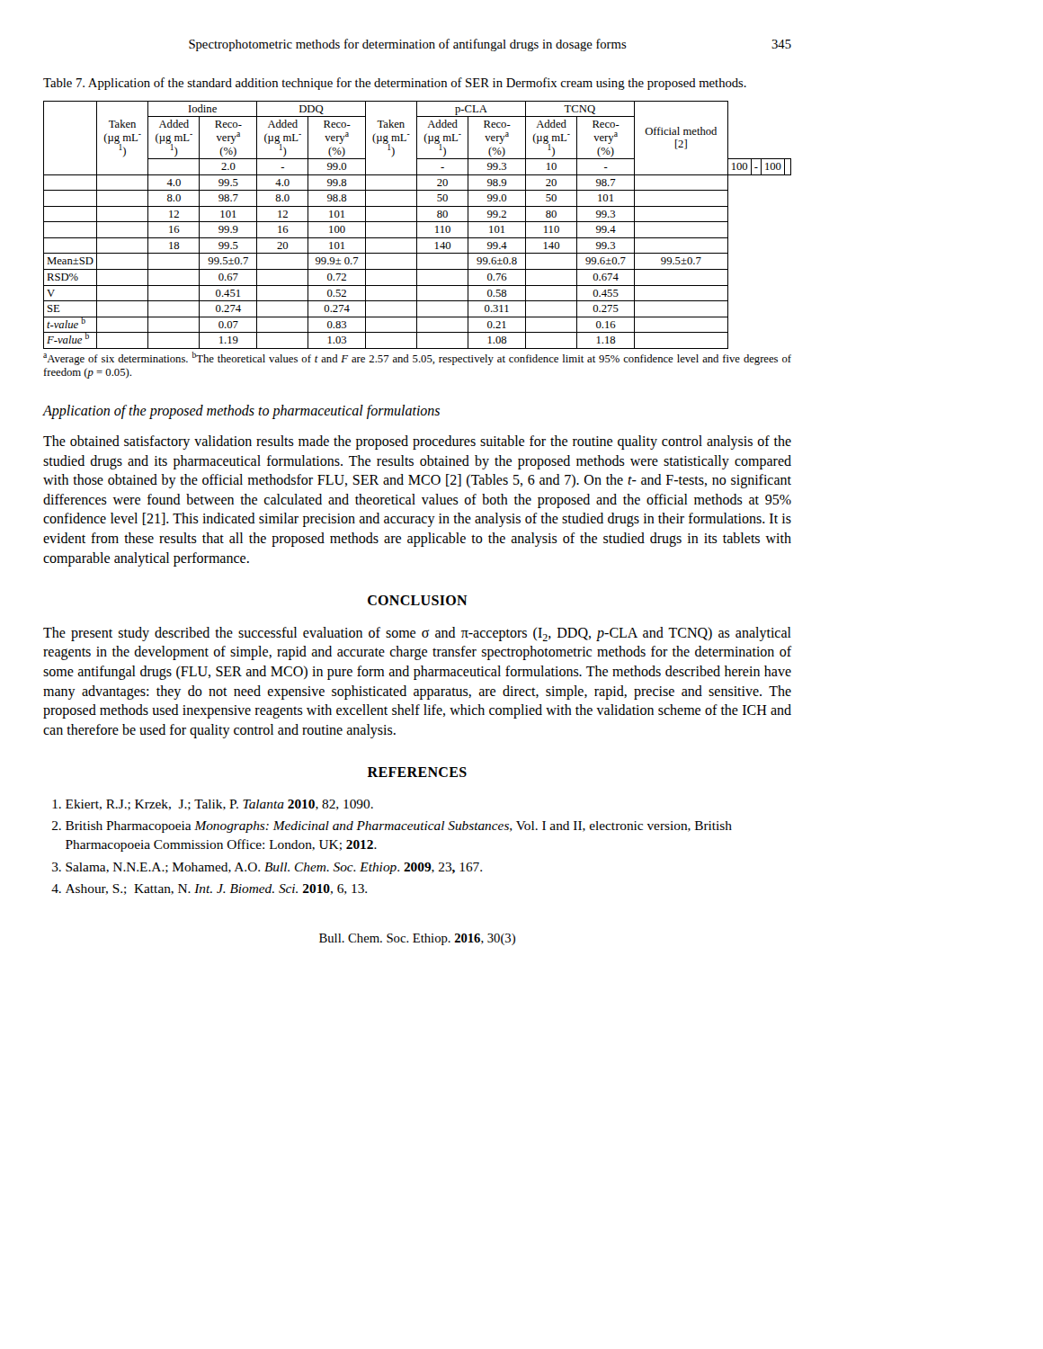345 Spectrophotometric methods for determination of antifungal drugs in dosage forms
Table 7. Application of the standard addition technique for the determination of SER in Dermofix cream using the proposed methods.
| | Taken (µg mL -1 ) | Iodine | DDQ | Taken (µg mL -1 ) | p-CLA | TCNQ | Official method [2] |
| Added (µg mL -1 ) | Reco-very a (%) | Added (µg mL -1 ) | Reco-very a (%) | Added (µg mL -1 ) | Reco-very a (%) | Added (µg mL -1 ) | Reco-very a (%) |
| | 2.0 | - | 99.0 | - | 99.3 | 10 | - | 100 | - | 100 | |
| | | 4.0 | 99.5 | 4.0 | 99.8 | | 20 | 98.9 | 20 | 98.7 | |
| | | 8.0 | 98.7 | 8.0 | 98.8 | | 50 | 99.0 | 50 | 101 | |
| | | 12 | 101 | 12 | 101 | | 80 | 99.2 | 80 | 99.3 | |
| | | 16 | 99.9 | 16 | 100 | | 110 | 101 | 110 | 99.4 | |
| | | 18 | 99.5 | 20 | 101 | | 140 | 99.4 | 140 | 99.3 | |
| Mean±SD | | | 99.5±0.7 | | 99.9± 0.7 | | | 99.6±0.8 | | 99.6±0.7 | 99.5±0.7 |
| RSD% | | | 0.67 | | 0.72 | | | 0.76 | | 0.674 | |
| V | | | 0.451 | | 0.52 | | | 0.58 | | 0.455 | |
| SE | | | 0.274 | | 0.274 | | | 0.311 | | 0.275 | |
| t-value b | | | 0.07 | | 0.83 | | | 0.21 | | 0.16 | |
| F-value b | | | 1.19 | | 1.03 | | | 1.08 | | 1.18 | |
aAverage of six determinations. bThe theoretical values of t and F are 2.57 and 5.05, respectively at confidence limit at 95% confidence level and five degrees of freedom (p = 0.05).
Application of the proposed methods to pharmaceutical formulations
The obtained satisfactory validation results made the proposed procedures suitable for the routine quality control analysis of the studied drugs and its pharmaceutical formulations. The results obtained by the proposed methods were statistically compared with those obtained by the official methodsfor FLU, SER and MCO [2] (Tables 5, 6 and 7). On the t- and F-tests, no significant differences were found between the calculated and theoretical values of both the proposed and the official methods at 95% confidence level [21]. This indicated similar precision and accuracy in the analysis of the studied drugs in their formulations. It is evident from these results that all the proposed methods are applicable to the analysis of the studied drugs in its tablets with comparable analytical performance.
CONCLUSION
The present study described the successful evaluation of some σ and π-acceptors (I2, DDQ, p-CLA and TCNQ) as analytical reagents in the development of simple, rapid and accurate charge transfer spectrophotometric methods for the determination of some antifungal drugs (FLU, SER and MCO) in pure form and pharmaceutical formulations. The methods described herein have many advantages: they do not need expensive sophisticated apparatus, are direct, simple, rapid, precise and sensitive. The proposed methods used inexpensive reagents with excellent shelf life, which complied with the validation scheme of the ICH and can therefore be used for quality control and routine analysis.
REFERENCES
Ekiert, R.J.; Krzek, J.; Talik, P. Talanta 2010, 82, 1090.
British Pharmacopoeia Monographs: Medicinal and Pharmaceutical Substances, Vol. I and II, electronic version, British Pharmacopoeia Commission Office: London, UK; 2012.
Salama, N.N.E.A.; Mohamed, A.O. Bull. Chem. Soc. Ethiop. 2009, 23, 167.
Ashour, S.; Kattan, N. Int. J. Biomed. Sci. 2010, 6, 13.
Bull. Chem. Soc. Ethiop. 2016, 30(3)